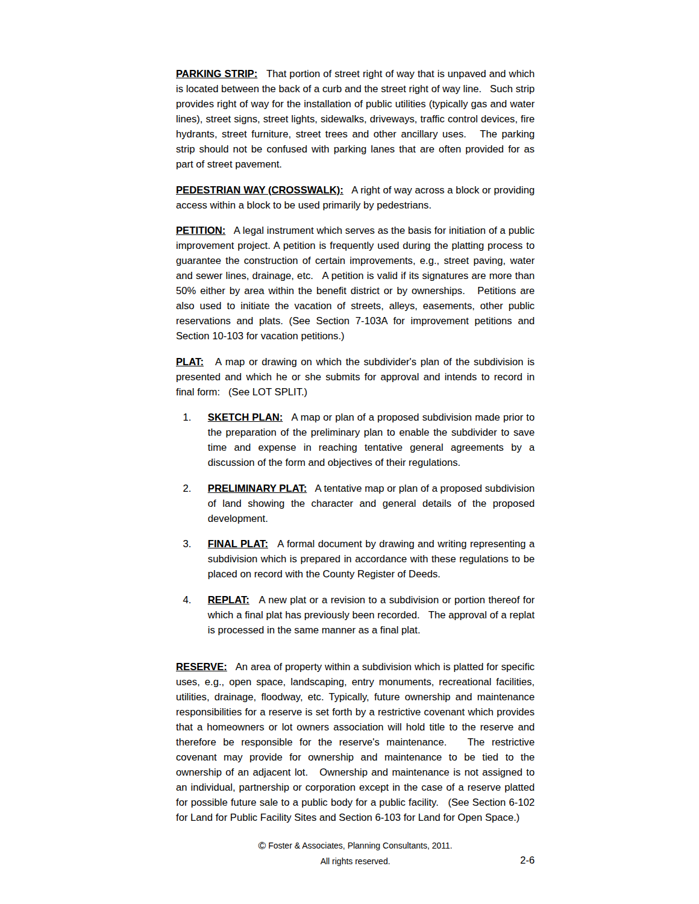PARKING STRIP: That portion of street right of way that is unpaved and which is located between the back of a curb and the street right of way line. Such strip provides right of way for the installation of public utilities (typically gas and water lines), street signs, street lights, sidewalks, driveways, traffic control devices, fire hydrants, street furniture, street trees and other ancillary uses. The parking strip should not be confused with parking lanes that are often provided for as part of street pavement.
PEDESTRIAN WAY (CROSSWALK): A right of way across a block or providing access within a block to be used primarily by pedestrians.
PETITION: A legal instrument which serves as the basis for initiation of a public improvement project. A petition is frequently used during the platting process to guarantee the construction of certain improvements, e.g., street paving, water and sewer lines, drainage, etc. A petition is valid if its signatures are more than 50% either by area within the benefit district or by ownerships. Petitions are also used to initiate the vacation of streets, alleys, easements, other public reservations and plats. (See Section 7-103A for improvement petitions and Section 10-103 for vacation petitions.)
PLAT: A map or drawing on which the subdivider's plan of the subdivision is presented and which he or she submits for approval and intends to record in final form: (See LOT SPLIT.)
SKETCH PLAN: A map or plan of a proposed subdivision made prior to the preparation of the preliminary plan to enable the subdivider to save time and expense in reaching tentative general agreements by a discussion of the form and objectives of their regulations.
PRELIMINARY PLAT: A tentative map or plan of a proposed subdivision of land showing the character and general details of the proposed development.
FINAL PLAT: A formal document by drawing and writing representing a subdivision which is prepared in accordance with these regulations to be placed on record with the County Register of Deeds.
REPLAT: A new plat or a revision to a subdivision or portion thereof for which a final plat has previously been recorded. The approval of a replat is processed in the same manner as a final plat.
RESERVE: An area of property within a subdivision which is platted for specific uses, e.g., open space, landscaping, entry monuments, recreational facilities, utilities, drainage, floodway, etc. Typically, future ownership and maintenance responsibilities for a reserve is set forth by a restrictive covenant which provides that a homeowners or lot owners association will hold title to the reserve and therefore be responsible for the reserve's maintenance. The restrictive covenant may provide for ownership and maintenance to be tied to the ownership of an adjacent lot. Ownership and maintenance is not assigned to an individual, partnership or corporation except in the case of a reserve platted for possible future sale to a public body for a public facility. (See Section 6-102 for Land for Public Facility Sites and Section 6-103 for Land for Open Space.)
© Foster & Associates, Planning Consultants, 2011.
All rights reserved.
2-6